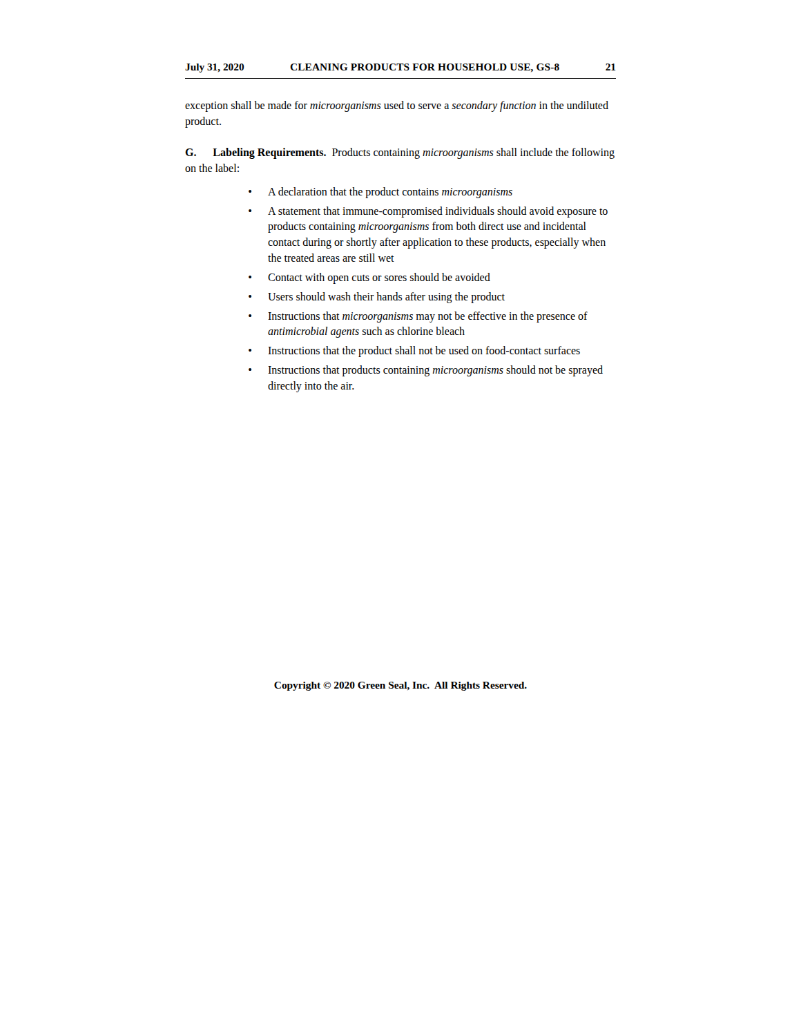July 31, 2020 CLEANING PRODUCTS FOR HOUSEHOLD USE, GS-8 21
exception shall be made for microorganisms used to serve a secondary function in the undiluted product.
G. Labeling Requirements. Products containing microorganisms shall include the following on the label:
A declaration that the product contains microorganisms
A statement that immune-compromised individuals should avoid exposure to products containing microorganisms from both direct use and incidental contact during or shortly after application to these products, especially when the treated areas are still wet
Contact with open cuts or sores should be avoided
Users should wash their hands after using the product
Instructions that microorganisms may not be effective in the presence of antimicrobial agents such as chlorine bleach
Instructions that the product shall not be used on food-contact surfaces
Instructions that products containing microorganisms should not be sprayed directly into the air.
Copyright © 2020 Green Seal, Inc. All Rights Reserved.